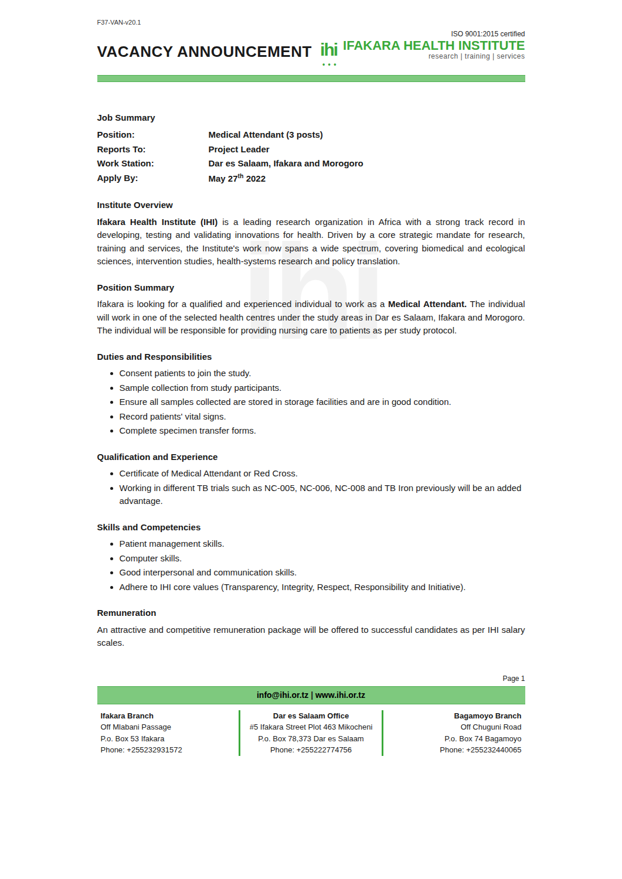ihi
F37-VAN-v20.1
VACANCY ANNOUNCEMENT
ISO 9001:2015 certified
ihi
IFAKARA HEALTH INSTITUTE
research | training | services
• • •
Job Summary
| Position: | Medical Attendant (3 posts) |
| Reports To: | Project Leader |
| Work Station: | Dar es Salaam, Ifakara and Morogoro |
| Apply By: | May 27 th 2022 |
Institute Overview
Ifakara Health Institute (IHI) is a leading research organization in Africa with a strong track record in developing, testing and validating innovations for health. Driven by a core strategic mandate for research, training and services, the Institute's work now spans a wide spectrum, covering biomedical and ecological sciences, intervention studies, health-systems research and policy translation.
Position Summary
Ifakara is looking for a qualified and experienced individual to work as a Medical Attendant. The individual will work in one of the selected health centres under the study areas in Dar es Salaam, Ifakara and Morogoro. The individual will be responsible for providing nursing care to patients as per study protocol.
Duties and Responsibilities
Consent patients to join the study.
Sample collection from study participants.
Ensure all samples collected are stored in storage facilities and are in good condition.
Record patients' vital signs.
Complete specimen transfer forms.
Qualification and Experience
Certificate of Medical Attendant or Red Cross.
Working in different TB trials such as NC-005, NC-006, NC-008 and TB Iron previously will be an added advantage.
Skills and Competencies
Patient management skills.
Computer skills.
Good interpersonal and communication skills.
Adhere to IHI core values (Transparency, Integrity, Respect, Responsibility and Initiative).
Remuneration
An attractive and competitive remuneration package will be offered to successful candidates as per IHI salary scales.
Page 1
info@ihi.or.tz | www.ihi.or.tz
Ifakara Branch Off Mlabani Passage
P.o. Box 53 Ifakara
Phone: +255232931572
Dar es Salaam Office #5 Ifakara Street Plot 463 Mikocheni
P.o. Box 78,373 Dar es Salaam
Phone: +255222774756
Bagamoyo Branch Off Chuguni Road
P.o. Box 74 Bagamoyo
Phone: +255232440065